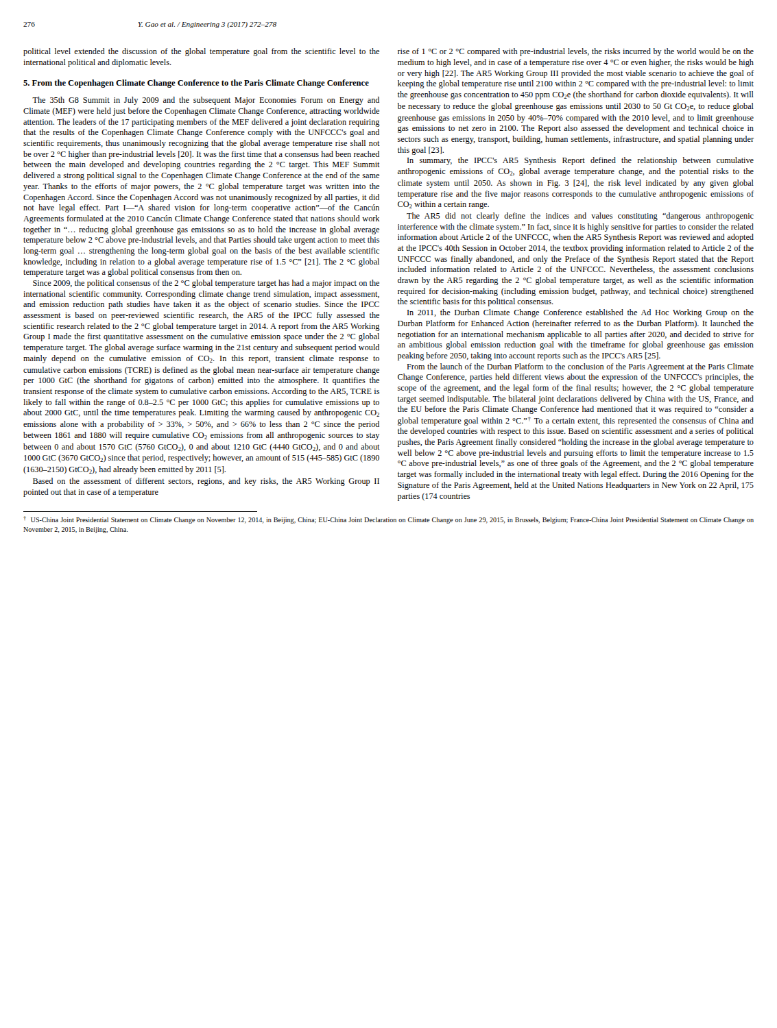276 Y. Gao et al. / Engineering 3 (2017) 272–278
political level extended the discussion of the global temperature goal from the scientific level to the international political and diplomatic levels.
5. From the Copenhagen Climate Change Conference to the Paris Climate Change Conference
The 35th G8 Summit in July 2009 and the subsequent Major Economies Forum on Energy and Climate (MEF) were held just before the Copenhagen Climate Change Conference, attracting worldwide attention. The leaders of the 17 participating members of the MEF delivered a joint declaration requiring that the results of the Copenhagen Climate Change Conference comply with the UNFCCC's goal and scientific requirements, thus unanimously recognizing that the global average temperature rise shall not be over 2 °C higher than pre-industrial levels [20]. It was the first time that a consensus had been reached between the main developed and developing countries regarding the 2 °C target. This MEF Summit delivered a strong political signal to the Copenhagen Climate Change Conference at the end of the same year. Thanks to the efforts of major powers, the 2 °C global temperature target was written into the Copenhagen Accord. Since the Copenhagen Accord was not unanimously recognized by all parties, it did not have legal effect. Part I—“A shared vision for long-term cooperative action”—of the Cancún Agreements formulated at the 2010 Cancún Climate Change Conference stated that nations should work together in “… reducing global greenhouse gas emissions so as to hold the increase in global average temperature below 2 °C above pre-industrial levels, and that Parties should take urgent action to meet this long-term goal … strengthening the long-term global goal on the basis of the best available scientific knowledge, including in relation to a global average temperature rise of 1.5 °C” [21]. The 2 °C global temperature target was a global political consensus from then on.
Since 2009, the political consensus of the 2 °C global temperature target has had a major impact on the international scientific community. Corresponding climate change trend simulation, impact assessment, and emission reduction path studies have taken it as the object of scenario studies. Since the IPCC assessment is based on peer-reviewed scientific research, the AR5 of the IPCC fully assessed the scientific research related to the 2 °C global temperature target in 2014. A report from the AR5 Working Group I made the first quantitative assessment on the cumulative emission space under the 2 °C global temperature target. The global average surface warming in the 21st century and subsequent period would mainly depend on the cumulative emission of CO2. In this report, transient climate response to cumulative carbon emissions (TCRE) is defined as the global mean near-surface air temperature change per 1000 GtC (the shorthand for gigatons of carbon) emitted into the atmosphere. It quantifies the transient response of the climate system to cumulative carbon emissions. According to the AR5, TCRE is likely to fall within the range of 0.8–2.5 °C per 1000 GtC; this applies for cumulative emissions up to about 2000 GtC, until the time temperatures peak. Limiting the warming caused by anthropogenic CO2 emissions alone with a probability of > 33%, > 50%, and > 66% to less than 2 °C since the period between 1861 and 1880 will require cumulative CO2 emissions from all anthropogenic sources to stay between 0 and about 1570 GtC (5760 GtCO2), 0 and about 1210 GtC (4440 GtCO2), and 0 and about 1000 GtC (3670 GtCO2) since that period, respectively; however, an amount of 515 (445–585) GtC (1890 (1630–2150) GtCO2), had already been emitted by 2011 [5].
Based on the assessment of different sectors, regions, and key risks, the AR5 Working Group II pointed out that in case of a temperature
rise of 1 °C or 2 °C compared with pre-industrial levels, the risks incurred by the world would be on the medium to high level, and in case of a temperature rise over 4 °C or even higher, the risks would be high or very high [22]. The AR5 Working Group III provided the most viable scenario to achieve the goal of keeping the global temperature rise until 2100 within 2 °C compared with the pre-industrial level: to limit the greenhouse gas concentration to 450 ppm CO2e (the shorthand for carbon dioxide equivalents). It will be necessary to reduce the global greenhouse gas emissions until 2030 to 50 Gt CO2e, to reduce global greenhouse gas emissions in 2050 by 40%–70% compared with the 2010 level, and to limit greenhouse gas emissions to net zero in 2100. The Report also assessed the development and technical choice in sectors such as energy, transport, building, human settlements, infrastructure, and spatial planning under this goal [23].
In summary, the IPCC's AR5 Synthesis Report defined the relationship between cumulative anthropogenic emissions of CO2, global average temperature change, and the potential risks to the climate system until 2050. As shown in Fig. 3 [24], the risk level indicated by any given global temperature rise and the five major reasons corresponds to the cumulative anthropogenic emissions of CO2 within a certain range.
The AR5 did not clearly define the indices and values constituting “dangerous anthropogenic interference with the climate system.” In fact, since it is highly sensitive for parties to consider the related information about Article 2 of the UNFCCC, when the AR5 Synthesis Report was reviewed and adopted at the IPCC's 40th Session in October 2014, the textbox providing information related to Article 2 of the UNFCCC was finally abandoned, and only the Preface of the Synthesis Report stated that the Report included information related to Article 2 of the UNFCCC. Nevertheless, the assessment conclusions drawn by the AR5 regarding the 2 °C global temperature target, as well as the scientific information required for decision-making (including emission budget, pathway, and technical choice) strengthened the scientific basis for this political consensus.
In 2011, the Durban Climate Change Conference established the Ad Hoc Working Group on the Durban Platform for Enhanced Action (hereinafter referred to as the Durban Platform). It launched the negotiation for an international mechanism applicable to all parties after 2020, and decided to strive for an ambitious global emission reduction goal with the timeframe for global greenhouse gas emission peaking before 2050, taking into account reports such as the IPCC's AR5 [25].
From the launch of the Durban Platform to the conclusion of the Paris Agreement at the Paris Climate Change Conference, parties held different views about the expression of the UNFCCC's principles, the scope of the agreement, and the legal form of the final results; however, the 2 °C global temperature target seemed indisputable. The bilateral joint declarations delivered by China with the US, France, and the EU before the Paris Climate Change Conference had mentioned that it was required to “consider a global temperature goal within 2 °C.”† To a certain extent, this represented the consensus of China and the developed countries with respect to this issue. Based on scientific assessment and a series of political pushes, the Paris Agreement finally considered “holding the increase in the global average temperature to well below 2 °C above pre-industrial levels and pursuing efforts to limit the temperature increase to 1.5 °C above pre-industrial levels,” as one of three goals of the Agreement, and the 2 °C global temperature target was formally included in the international treaty with legal effect. During the 2016 Opening for the Signature of the Paris Agreement, held at the United Nations Headquarters in New York on 22 April, 175 parties (174 countries
† US-China Joint Presidential Statement on Climate Change on November 12, 2014, in Beijing, China; EU-China Joint Declaration on Climate Change on June 29, 2015, in Brussels, Belgium; France-China Joint Presidential Statement on Climate Change on November 2, 2015, in Beijing, China.